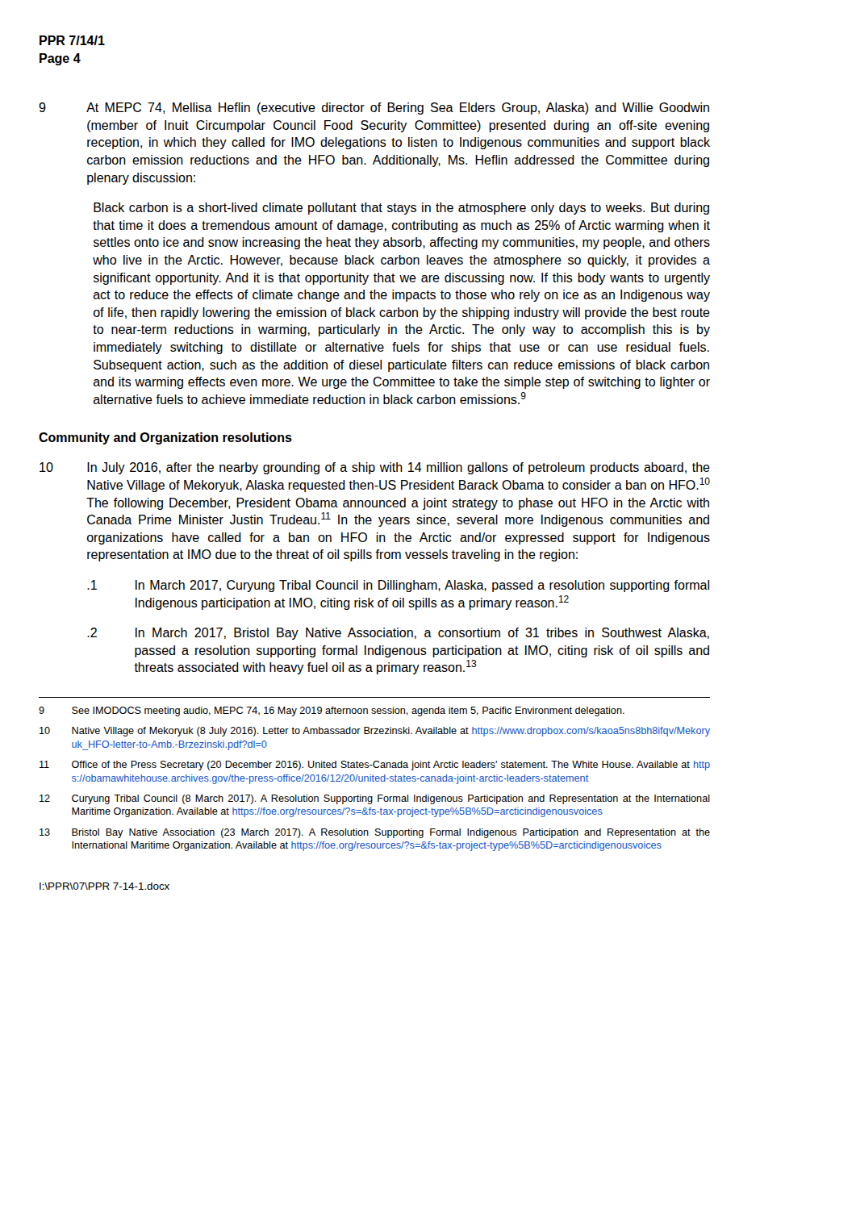PPR 7/14/1
Page 4
9
At MEPC 74, Mellisa Heflin (executive director of Bering Sea Elders Group, Alaska) and Willie Goodwin (member of Inuit Circumpolar Council Food Security Committee) presented during an off-site evening reception, in which they called for IMO delegations to listen to Indigenous communities and support black carbon emission reductions and the HFO ban. Additionally, Ms. Heflin addressed the Committee during plenary discussion:
Black carbon is a short-lived climate pollutant that stays in the atmosphere only days to weeks. But during that time it does a tremendous amount of damage, contributing as much as 25% of Arctic warming when it settles onto ice and snow increasing the heat they absorb, affecting my communities, my people, and others who live in the Arctic. However, because black carbon leaves the atmosphere so quickly, it provides a significant opportunity. And it is that opportunity that we are discussing now. If this body wants to urgently act to reduce the effects of climate change and the impacts to those who rely on ice as an Indigenous way of life, then rapidly lowering the emission of black carbon by the shipping industry will provide the best route to near-term reductions in warming, particularly in the Arctic. The only way to accomplish this is by immediately switching to distillate or alternative fuels for ships that use or can use residual fuels. Subsequent action, such as the addition of diesel particulate filters can reduce emissions of black carbon and its warming effects even more. We urge the Committee to take the simple step of switching to lighter or alternative fuels to achieve immediate reduction in black carbon emissions.9
Community and Organization resolutions
10
In July 2016, after the nearby grounding of a ship with 14 million gallons of petroleum products aboard, the Native Village of Mekoryuk, Alaska requested then-US President Barack Obama to consider a ban on HFO.10 The following December, President Obama announced a joint strategy to phase out HFO in the Arctic with Canada Prime Minister Justin Trudeau.11 In the years since, several more Indigenous communities and organizations have called for a ban on HFO in the Arctic and/or expressed support for Indigenous representation at IMO due to the threat of oil spills from vessels traveling in the region:
.1
In March 2017, Curyung Tribal Council in Dillingham, Alaska, passed a resolution supporting formal Indigenous participation at IMO, citing risk of oil spills as a primary reason.12
.2
In March 2017, Bristol Bay Native Association, a consortium of 31 tribes in Southwest Alaska, passed a resolution supporting formal Indigenous participation at IMO, citing risk of oil spills and threats associated with heavy fuel oil as a primary reason.13
9
See IMODOCS meeting audio, MEPC 74, 16 May 2019 afternoon session, agenda item 5, Pacific Environment delegation.
10
Native Village of Mekoryuk (8 July 2016). Letter to Ambassador Brzezinski. Available at https://www.dropbox.com/s/kaoa5ns8bh8ifqv/Mekoryuk_HFO-letter-to-Amb.-Brzezinski.pdf?dl=0
11
Office of the Press Secretary (20 December 2016). United States-Canada joint Arctic leaders' statement. The White House. Available at https://obamawhitehouse.archives.gov/the-press-office/2016/12/20/united-states-canada-joint-arctic-leaders-statement
12
Curyung Tribal Council (8 March 2017). A Resolution Supporting Formal Indigenous Participation and Representation at the International Maritime Organization. Available at https://foe.org/resources/?s=&fs-tax-project-type%5B%5D=arcticindigenousvoices
13
Bristol Bay Native Association (23 March 2017). A Resolution Supporting Formal Indigenous Participation and Representation at the International Maritime Organization. Available at https://foe.org/resources/?s=&fs-tax-project-type%5B%5D=arcticindigenousvoices
I:\PPR\07\PPR 7-14-1.docx